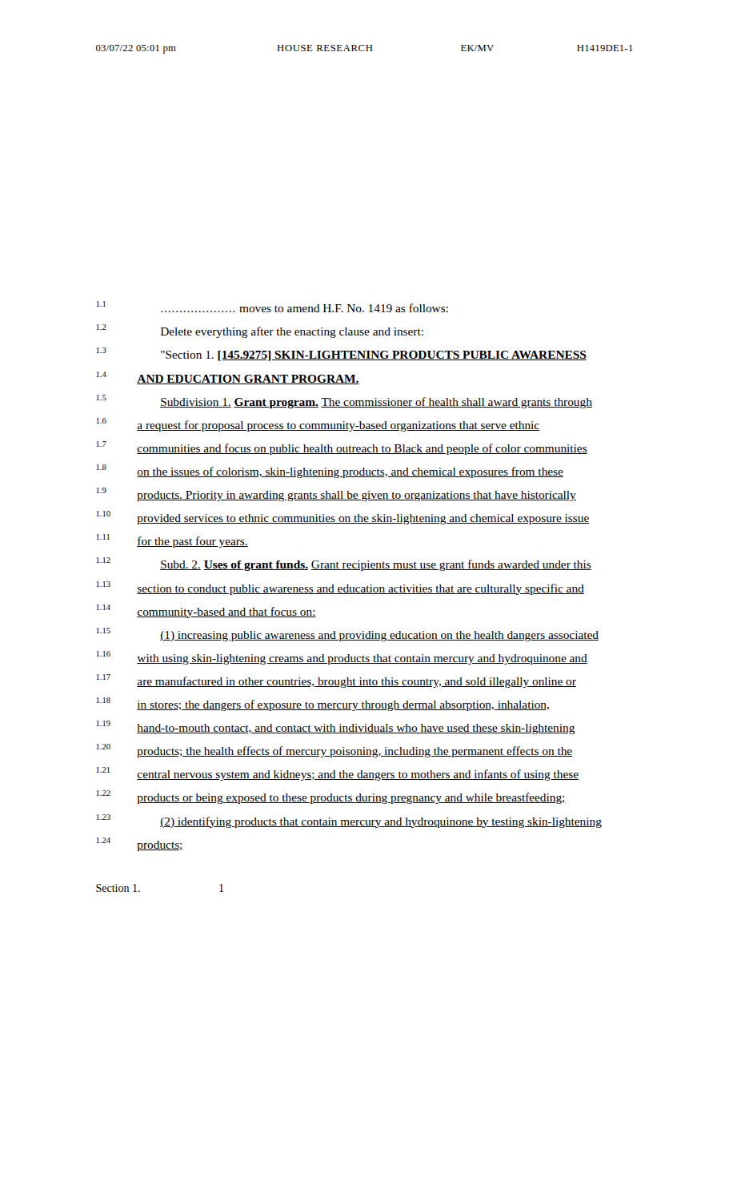03/07/22 05:01 pm
HOUSE RESEARCH EK/MV
H1419DE1-1
| 1.1 | .................... moves to amend H.F. No. 1419 as follows: |
| 1.2 | Delete everything after the enacting clause and insert: |
| 1.3 | "Section 1. [145.9275] SKIN-LIGHTENING PRODUCTS PUBLIC AWARENESS |
| 1.4 | AND EDUCATION GRANT PROGRAM. |
| 1.5 | Subdivision 1. Grant program. The commissioner of health shall award grants through |
| 1.6 | a request for proposal process to community-based organizations that serve ethnic |
| 1.7 | communities and focus on public health outreach to Black and people of color communities |
| 1.8 | on the issues of colorism, skin-lightening products, and chemical exposures from these |
| 1.9 | products. Priority in awarding grants shall be given to organizations that have historically |
| 1.10 | provided services to ethnic communities on the skin-lightening and chemical exposure issue |
| 1.11 | for the past four years. |
| 1.12 | Subd. 2. Uses of grant funds. Grant recipients must use grant funds awarded under this |
| 1.13 | section to conduct public awareness and education activities that are culturally specific and |
| 1.14 | community-based and that focus on: |
| 1.15 | (1) increasing public awareness and providing education on the health dangers associated |
| 1.16 | with using skin-lightening creams and products that contain mercury and hydroquinone and |
| 1.17 | are manufactured in other countries, brought into this country, and sold illegally online or |
| 1.18 | in stores; the dangers of exposure to mercury through dermal absorption, inhalation, |
| 1.19 | hand-to-mouth contact, and contact with individuals who have used these skin-lightening |
| 1.20 | products; the health effects of mercury poisoning, including the permanent effects on the |
| 1.21 | central nervous system and kidneys; and the dangers to mothers and infants of using these |
| 1.22 | products or being exposed to these products during pregnancy and while breastfeeding; |
| 1.23 | (2) identifying products that contain mercury and hydroquinone by testing skin-lightening |
| 1.24 | products; |
Section 1.
1